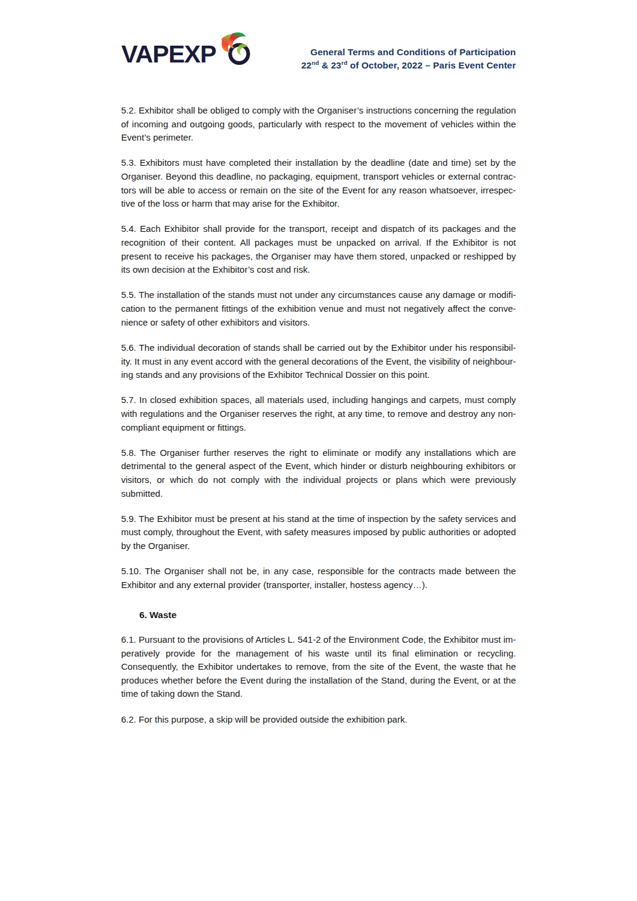VAPEXP
General Terms and Conditions of Participation
22nd & 23rd of October, 2022 – Paris Event Center
5.2. Exhibitor shall be obliged to comply with the Organiser’s instructions concerning the regulation of incoming and outgoing goods, particularly with respect to the movement of vehicles within the Event’s perimeter.
5.3. Exhibitors must have completed their installation by the deadline (date and time) set by the Organiser. Beyond this deadline, no packaging, equipment, transport vehicles or external contractors will be able to access or remain on the site of the Event for any reason whatsoever, irrespective of the loss or harm that may arise for the Exhibitor.
5.4. Each Exhibitor shall provide for the transport, receipt and dispatch of its packages and the recognition of their content. All packages must be unpacked on arrival. If the Exhibitor is not present to receive his packages, the Organiser may have them stored, unpacked or reshipped by its own decision at the Exhibitor’s cost and risk.
5.5. The installation of the stands must not under any circumstances cause any damage or modification to the permanent fittings of the exhibition venue and must not negatively affect the convenience or safety of other exhibitors and visitors.
5.6. The individual decoration of stands shall be carried out by the Exhibitor under his responsibility. It must in any event accord with the general decorations of the Event, the visibility of neighbouring stands and any provisions of the Exhibitor Technical Dossier on this point.
5.7. In closed exhibition spaces, all materials used, including hangings and carpets, must comply with regulations and the Organiser reserves the right, at any time, to remove and destroy any non-compliant equipment or fittings.
5.8. The Organiser further reserves the right to eliminate or modify any installations which are detrimental to the general aspect of the Event, which hinder or disturb neighbouring exhibitors or visitors, or which do not comply with the individual projects or plans which were previously submitted.
5.9. The Exhibitor must be present at his stand at the time of inspection by the safety services and must comply, throughout the Event, with safety measures imposed by public authorities or adopted by the Organiser.
5.10. The Organiser shall not be, in any case, responsible for the contracts made between the Exhibitor and any external provider (transporter, installer, hostess agency…).
6. Waste
6.1. Pursuant to the provisions of Articles L. 541-2 of the Environment Code, the Exhibitor must imperatively provide for the management of his waste until its final elimination or recycling. Consequently, the Exhibitor undertakes to remove, from the site of the Event, the waste that he produces whether before the Event during the installation of the Stand, during the Event, or at the time of taking down the Stand.
6.2. For this purpose, a skip will be provided outside the exhibition park.